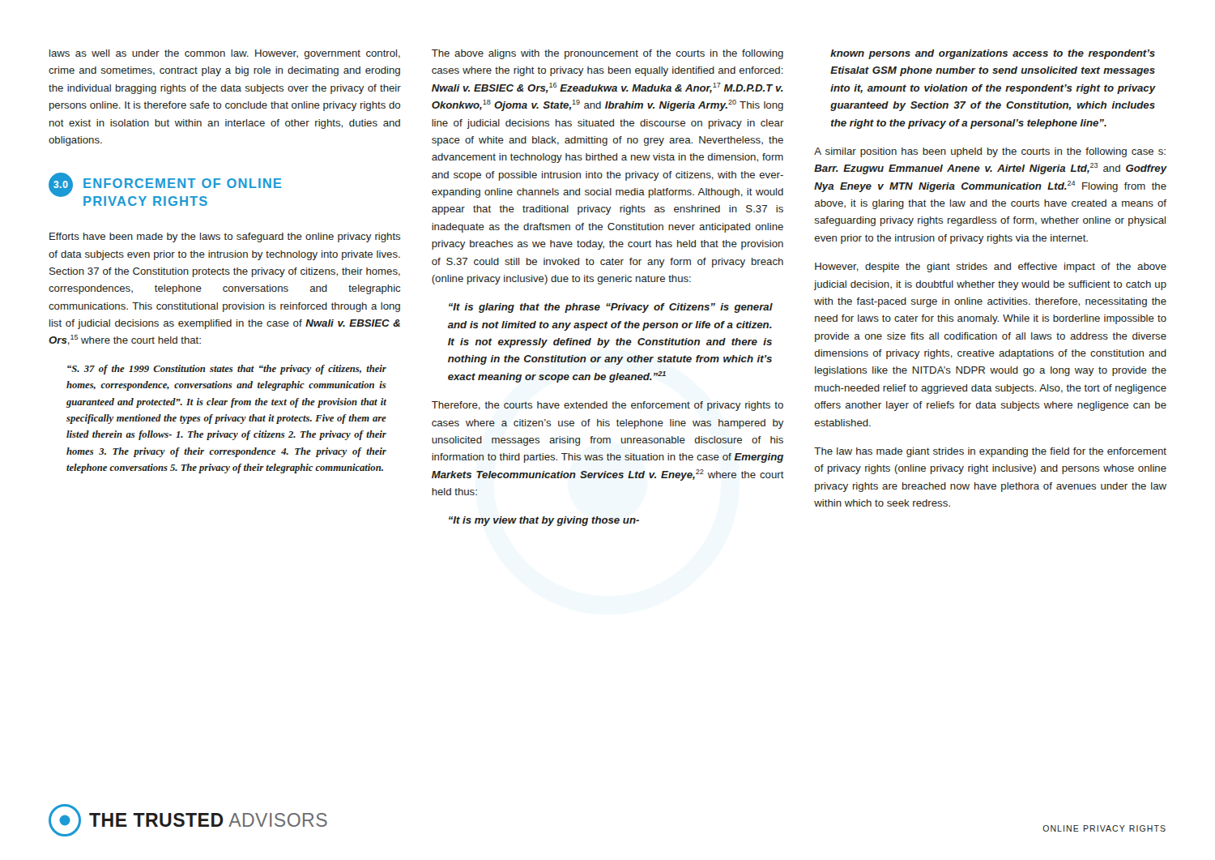laws as well as under the common law. However, government control, crime and sometimes, contract play a big role in decimating and eroding the individual bragging rights of the data subjects over the privacy of their persons online. It is therefore safe to conclude that online privacy rights do not exist in isolation but within an interlace of other rights, duties and obligations.
3.0
Enforcement of Online
Privacy Rights
Efforts have been made by the laws to safeguard the online privacy rights of data subjects even prior to the intrusion by technology into private lives. Section 37 of the Constitution protects the privacy of citizens, their homes, correspondences, telephone conversations and telegraphic communications. This constitutional provision is reinforced through a long list of judicial decisions as exemplified in the case of Nwali v. EBSIEC & Ors,15 where the court held that:
“S. 37 of the 1999 Constitution states that “the privacy of citizens, their homes, correspondence, conversations and telegraphic communication is guaranteed and protected”. It is clear from the text of the provision that it specifically mentioned the types of privacy that it protects. Five of them are listed therein as follows- 1. The privacy of citizens 2. The privacy of their homes 3. The privacy of their correspondence 4. The privacy of their telephone conversations 5. The privacy of their telegraphic communication.
The above aligns with the pronouncement of the courts in the following cases where the right to privacy has been equally identified and enforced: Nwali v. EBSIEC & Ors,16 Ezeadukwa v. Maduka & Anor,17 M.D.P.D.T v. Okonkwo,18 Ojoma v. State,19 and Ibrahim v. Nigeria Army.20 This long line of judicial decisions has situated the discourse on privacy in clear space of white and black, admitting of no grey area. Nevertheless, the advancement in technology has birthed a new vista in the dimension, form and scope of possible intrusion into the privacy of citizens, with the ever-expanding online channels and social media platforms. Although, it would appear that the traditional privacy rights as enshrined in S.37 is inadequate as the draftsmen of the Constitution never anticipated online privacy breaches as we have today, the court has held that the provision of S.37 could still be invoked to cater for any form of privacy breach (online privacy inclusive) due to its generic nature thus:
“It is glaring that the phrase “Privacy of Citizens” is general and is not limited to any aspect of the person or life of a citizen. It is not expressly defined by the Constitution and there is nothing in the Constitution or any other statute from which it’s exact meaning or scope can be gleaned.”21
Therefore, the courts have extended the enforcement of privacy rights to cases where a citizen’s use of his telephone line was hampered by unsolicited messages arising from unreasonable disclosure of his information to third parties. This was the situation in the case of Emerging Markets Telecommunication Services Ltd v. Eneye,22 where the court held thus:
“It is my view that by giving those un-
known persons and organizations access to the respondent’s Etisalat GSM phone number to send unsolicited text messages into it, amount to violation of the respondent’s right to privacy guaranteed by Section 37 of the Constitution, which includes the right to the privacy of a personal’s telephone line”.
A similar position has been upheld by the courts in the following case s: Barr. Ezugwu Emmanuel Anene v. Airtel Nigeria Ltd,23 and Godfrey Nya Eneye v MTN Nigeria Communication Ltd.24 Flowing from the above, it is glaring that the law and the courts have created a means of safeguarding privacy rights regardless of form, whether online or physical even prior to the intrusion of privacy rights via the internet.
However, despite the giant strides and effective impact of the above judicial decision, it is doubtful whether they would be sufficient to catch up with the fast-paced surge in online activities. therefore, necessitating the need for laws to cater for this anomaly. While it is borderline impossible to provide a one size fits all codification of all laws to address the diverse dimensions of privacy rights, creative adaptations of the constitution and legislations like the NITDA’s NDPR would go a long way to provide the much-needed relief to aggrieved data subjects. Also, the tort of negligence offers another layer of reliefs for data subjects where negligence can be established.
The law has made giant strides in expanding the field for the enforcement of privacy rights (online privacy right inclusive) and persons whose online privacy rights are breached now have plethora of avenues under the law within which to seek redress.
THE TRUSTED ADVISORS
Online Privacy Rights